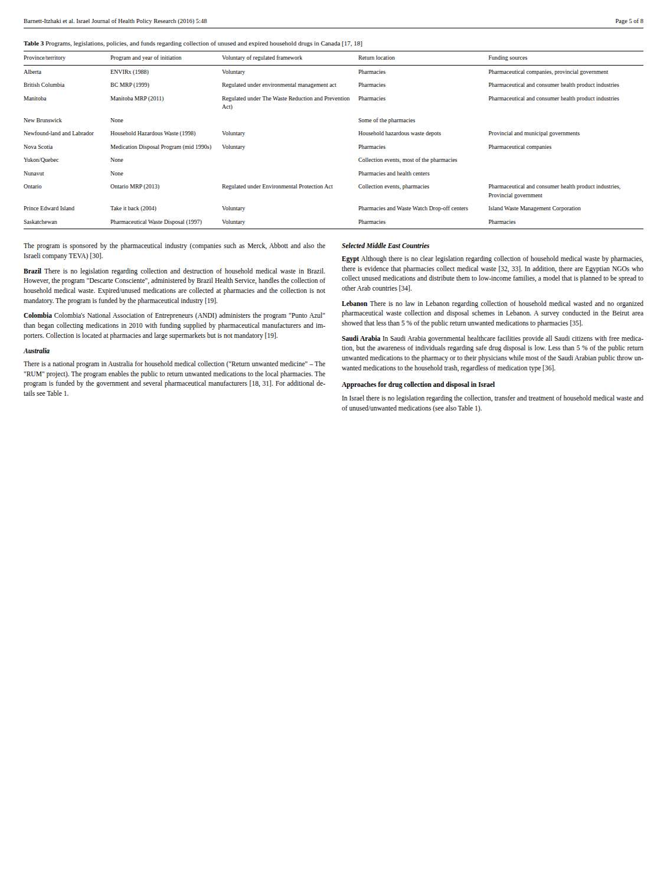Barnett-Itzhaki et al. Israel Journal of Health Policy Research (2016) 5:48
Page 5 of 8
Table 3 Programs, legislations, policies, and funds regarding collection of unused and expired household drugs in Canada [17, 18]
| Province/territory | Program and year of initiation | Voluntary of regulated framework | Return location | Funding sources |
| --- | --- | --- | --- | --- |
| Alberta | ENVIRx (1988) | Voluntary | Pharmacies | Pharmaceutical companies, provincial government |
| British Columbia | BC MRP (1999) | Regulated under environmental management act | Pharmacies | Pharmaceutical and consumer health product industries |
| Manitoba | Manitoba MRP (2011) | Regulated under The Waste Reduction and Prevention Act) | Pharmacies | Pharmaceutical and consumer health product industries |
| New Brunswick | None | | Some of the pharmacies | |
| Newfound-land and Labrador | Household Hazardous Waste (1998) | Voluntary | Household hazardous waste depots | Provincial and municipal governments |
| Nova Scotia | Medication Disposal Program (mid 1990s) | Voluntary | Pharmacies | Pharmaceutical companies |
| Yukon/Quebec | None | | Collection events, most of the pharmacies | |
| Nunavut | None | | Pharmacies and health centers | |
| Ontario | Ontario MRP (2013) | Regulated under Environmental Protection Act | Collection events, pharmacies | Pharmaceutical and consumer health product industries, Provincial government |
| Prince Edward Island | Take it back (2004) | Voluntary | Pharmacies and Waste Watch Drop-off centers | Island Waste Management Corporation |
| Saskatchewan | Pharmaceutical Waste Disposal (1997) | Voluntary | Pharmacies | Pharmacies |
The program is sponsored by the pharmaceutical industry (companies such as Merck, Abbott and also the Israeli company TEVA) [30].
Brazil There is no legislation regarding collection and destruction of household medical waste in Brazil. However, the program "Descarte Consciente", administered by Brazil Health Service, handles the collection of household medical waste. Expired/unused medications are collected at pharmacies and the collection is not mandatory. The program is funded by the pharmaceutical industry [19].
Colombia Colombia's National Association of Entrepreneurs (ANDI) administers the program "Punto Azul" than began collecting medications in 2010 with funding supplied by pharmaceutical manufacturers and importers. Collection is located at pharmacies and large supermarkets but is not mandatory [19].
Australia
There is a national program in Australia for household medical collection ("Return unwanted medicine" – The "RUM" project). The program enables the public to return unwanted medications to the local pharmacies. The program is funded by the government and several pharmaceutical manufacturers [18, 31]. For additional details see Table 1.
Selected Middle East Countries
Egypt Although there is no clear legislation regarding collection of household medical waste by pharmacies, there is evidence that pharmacies collect medical waste [32, 33]. In addition, there are Egyptian NGOs who collect unused medications and distribute them to low-income families, a model that is planned to be spread to other Arab countries [34].
Lebanon There is no law in Lebanon regarding collection of household medical wasted and no organized pharmaceutical waste collection and disposal schemes in Lebanon. A survey conducted in the Beirut area showed that less than 5 % of the public return unwanted medications to pharmacies [35].
Saudi Arabia In Saudi Arabia governmental healthcare facilities provide all Saudi citizens with free medication, but the awareness of individuals regarding safe drug disposal is low. Less than 5 % of the public return unwanted medications to the pharmacy or to their physicians while most of the Saudi Arabian public throw unwanted medications to the household trash, regardless of medication type [36].
Approaches for drug collection and disposal in Israel
In Israel there is no legislation regarding the collection, transfer and treatment of household medical waste and of unused/unwanted medications (see also Table 1).